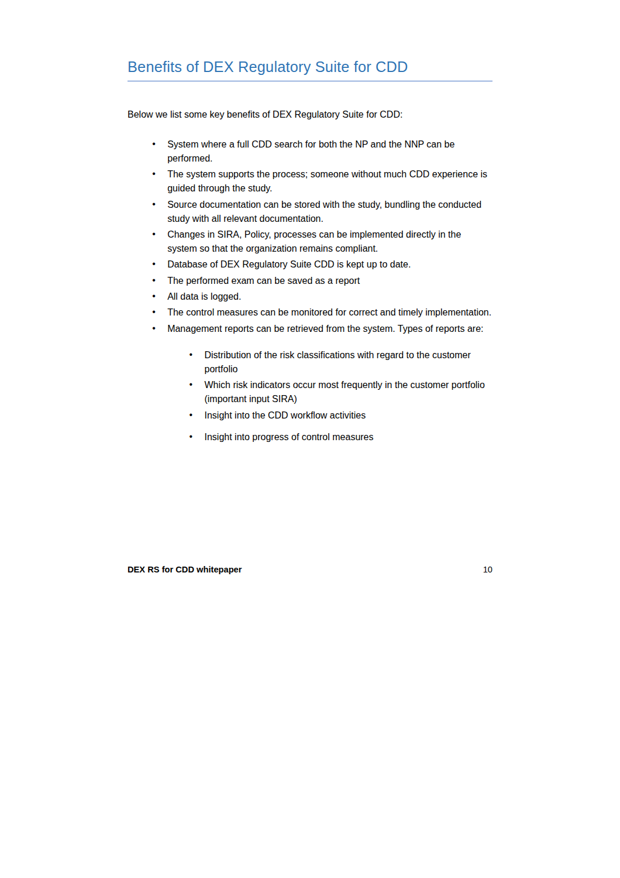Benefits of DEX Regulatory Suite for CDD
Below we list some key benefits of DEX Regulatory Suite for CDD:
System where a full CDD search for both the NP and the NNP can be performed.
The system supports the process; someone without much CDD experience is guided through the study.
Source documentation can be stored with the study, bundling the conducted study with all relevant documentation.
Changes in SIRA, Policy, processes can be implemented directly in the system so that the organization remains compliant.
Database of DEX Regulatory Suite CDD is kept up to date.
The performed exam can be saved as a report
All data is logged.
The control measures can be monitored for correct and timely implementation.
Management reports can be retrieved from the system. Types of reports are:
Distribution of the risk classifications with regard to the customer portfolio
Which risk indicators occur most frequently in the customer portfolio (important input SIRA)
Insight into the CDD workflow activities
Insight into progress of control measures
DEX RS for CDD whitepaper 10